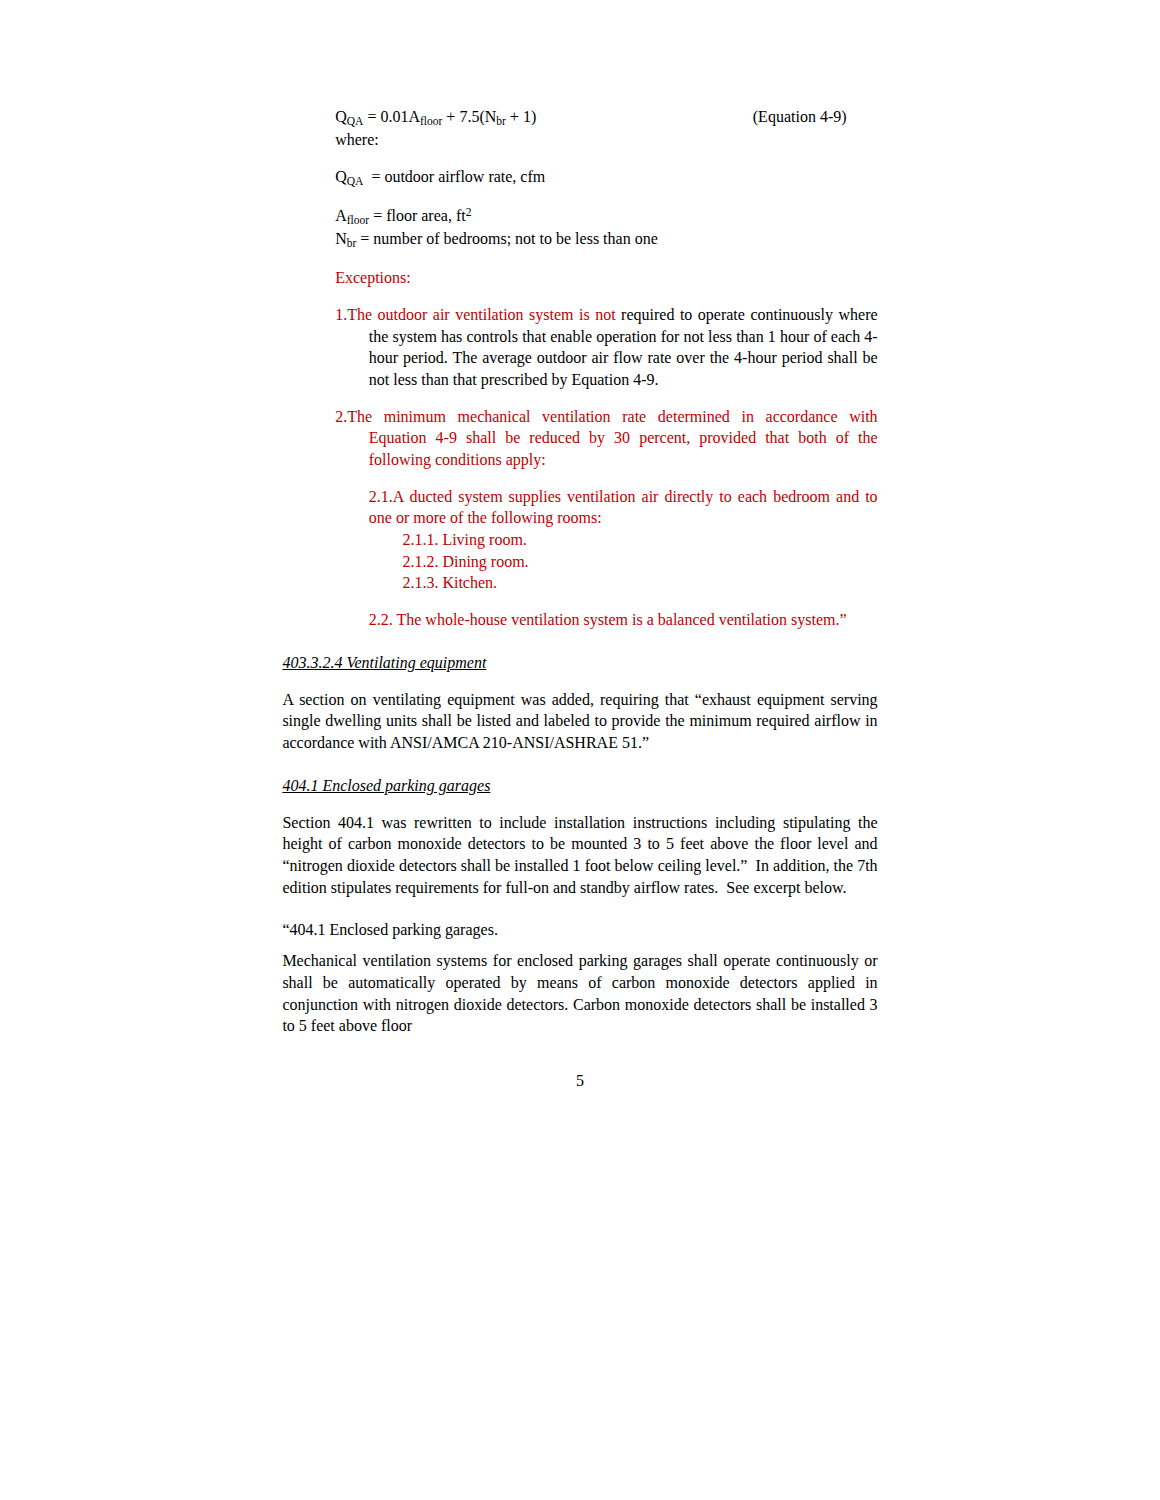QQA = 0.01Afloor + 7.5(Nbr + 1)(Equation 4-9)
where:
QQA = outdoor airflow rate, cfm
Afloor = floor area, ft2
Nbr = number of bedrooms; not to be less than one
Exceptions:
1. The outdoor air ventilation system is not required to operate continuously where the system has controls that enable operation for not less than 1 hour of each 4-hour period. The average outdoor air flow rate over the 4-hour period shall be not less than that prescribed by Equation 4-9.
2. The minimum mechanical ventilation rate determined in accordance with Equation 4-9 shall be reduced by 30 percent, provided that both of the following conditions apply:
2.1.A ducted system supplies ventilation air directly to each bedroom and to one or more of the following rooms:
2.1.1. Living room.
2.1.2. Dining room.
2.1.3. Kitchen.
2.2. The whole-house ventilation system is a balanced ventilation system.”
403.3.2.4 Ventilating equipment
A section on ventilating equipment was added, requiring that “exhaust equipment serving single dwelling units shall be listed and labeled to provide the minimum required airflow in accordance with ANSI/AMCA 210-ANSI/ASHRAE 51.”
404.1 Enclosed parking garages
Section 404.1 was rewritten to include installation instructions including stipulating the height of carbon monoxide detectors to be mounted 3 to 5 feet above the floor level and “nitrogen dioxide detectors shall be installed 1 foot below ceiling level.” In addition, the 7th edition stipulates requirements for full-on and standby airflow rates. See excerpt below.
“404.1 Enclosed parking garages.
Mechanical ventilation systems for enclosed parking garages shall operate continuously or shall be automatically operated by means of carbon monoxide detectors applied in conjunction with nitrogen dioxide detectors. Carbon monoxide detectors shall be installed 3 to 5 feet above floor
5